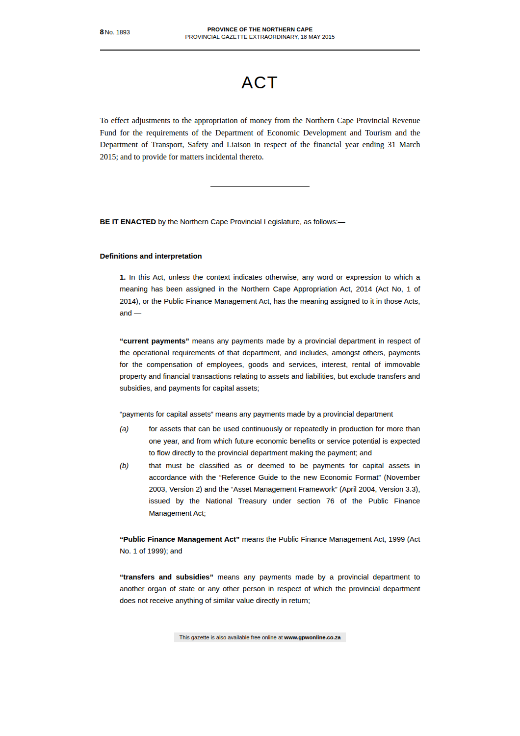8 No. 1893
PROVINCE OF THE NORTHERN CAPE
PROVINCIAL GAZETTE EXTRAORDINARY, 18 MAY 2015
ACT
To effect adjustments to the appropriation of money from the Northern Cape Provincial Revenue Fund for the requirements of the Department of Economic Development and Tourism and the Department of Transport, Safety and Liaison in respect of the financial year ending 31 March 2015; and to provide for matters incidental thereto.
BE IT ENACTED by the Northern Cape Provincial Legislature, as follows:—
Definitions and interpretation
1. In this Act, unless the context indicates otherwise, any word or expression to which a meaning has been assigned in the Northern Cape Appropriation Act, 2014 (Act No, 1 of 2014), or the Public Finance Management Act, has the meaning assigned to it in those Acts, and —
“current payments” means any payments made by a provincial department in respect of the operational requirements of that department, and includes, amongst others, payments for the compensation of employees, goods and services, interest, rental of immovable property and financial transactions relating to assets and liabilities, but exclude transfers and subsidies, and payments for capital assets;
“payments for capital assets” means any payments made by a provincial department
(a) for assets that can be used continuously or repeatedly in production for more than one year, and from which future economic benefits or service potential is expected to flow directly to the provincial department making the payment; and
(b) that must be classified as or deemed to be payments for capital assets in accordance with the “Reference Guide to the new Economic Format” (November 2003, Version 2) and the “Asset Management Framework” (April 2004, Version 3.3), issued by the National Treasury under section 76 of the Public Finance Management Act;
“Public Finance Management Act” means the Public Finance Management Act, 1999 (Act No. 1 of 1999); and
“transfers and subsidies” means any payments made by a provincial department to another organ of state or any other person in respect of which the provincial department does not receive anything of similar value directly in return;
This gazette is also available free online at www.gpwonline.co.za